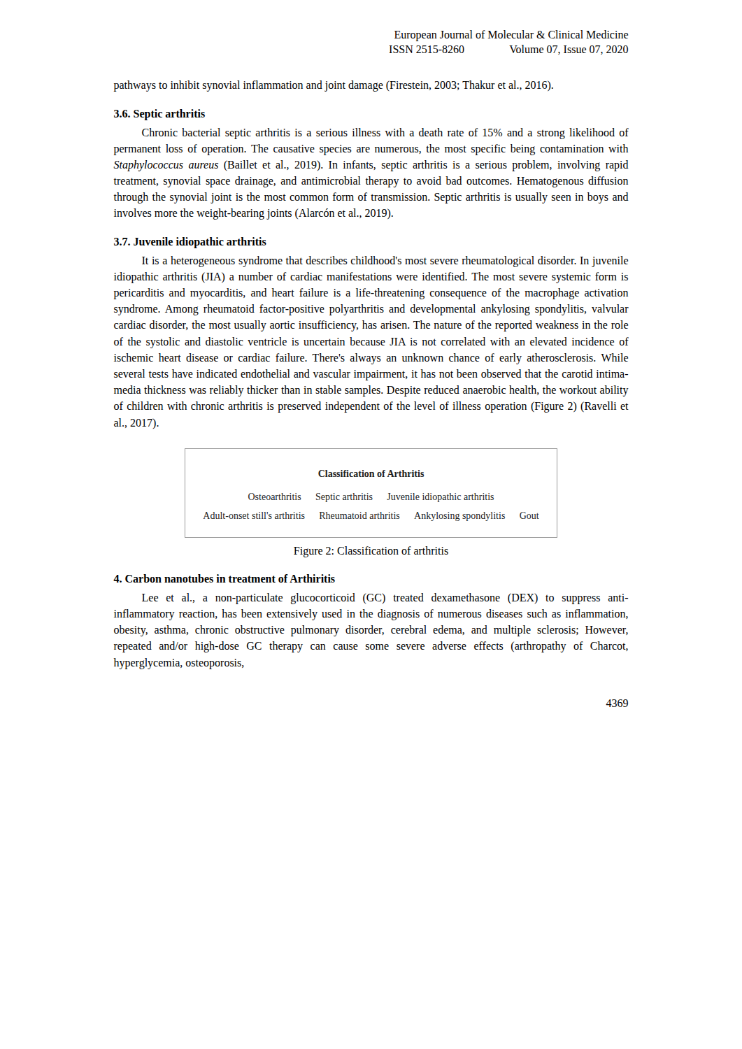European Journal of Molecular & Clinical Medicine ISSN 2515-8260 Volume 07, Issue 07, 2020
pathways to inhibit synovial inflammation and joint damage (Firestein, 2003; Thakur et al., 2016).
3.6. Septic arthritis
Chronic bacterial septic arthritis is a serious illness with a death rate of 15% and a strong likelihood of permanent loss of operation. The causative species are numerous, the most specific being contamination with Staphylococcus aureus (Baillet et al., 2019). In infants, septic arthritis is a serious problem, involving rapid treatment, synovial space drainage, and antimicrobial therapy to avoid bad outcomes. Hematogenous diffusion through the synovial joint is the most common form of transmission. Septic arthritis is usually seen in boys and involves more the weight-bearing joints (Alarcón et al., 2019).
3.7. Juvenile idiopathic arthritis
It is a heterogeneous syndrome that describes childhood's most severe rheumatological disorder. In juvenile idiopathic arthritis (JIA) a number of cardiac manifestations were identified. The most severe systemic form is pericarditis and myocarditis, and heart failure is a life-threatening consequence of the macrophage activation syndrome. Among rheumatoid factor-positive polyarthritis and developmental ankylosing spondylitis, valvular cardiac disorder, the most usually aortic insufficiency, has arisen. The nature of the reported weakness in the role of the systolic and diastolic ventricle is uncertain because JIA is not correlated with an elevated incidence of ischemic heart disease or cardiac failure. There's always an unknown chance of early atherosclerosis. While several tests have indicated endothelial and vascular impairment, it has not been observed that the carotid intima-media thickness was reliably thicker than in stable samples. Despite reduced anaerobic health, the workout ability of children with chronic arthritis is preserved independent of the level of illness operation (Figure 2) (Ravelli et al., 2017).
Classification of Arthritis
Osteoarthritis
Septic arthritis
Juvenile idiopathic arthritis
Adult-onset still's arthritis
Rheumatoid arthritis
Ankylosing spondylitis
Gout
Figure 2: Classification of arthritis
4. Carbon nanotubes in treatment of Arthiritis
Lee et al., a non-particulate glucocorticoid (GC) treated dexamethasone (DEX) to suppress anti-inflammatory reaction, has been extensively used in the diagnosis of numerous diseases such as inflammation, obesity, asthma, chronic obstructive pulmonary disorder, cerebral edema, and multiple sclerosis; However, repeated and/or high-dose GC therapy can cause some severe adverse effects (arthropathy of Charcot, hyperglycemia, osteoporosis,
4369